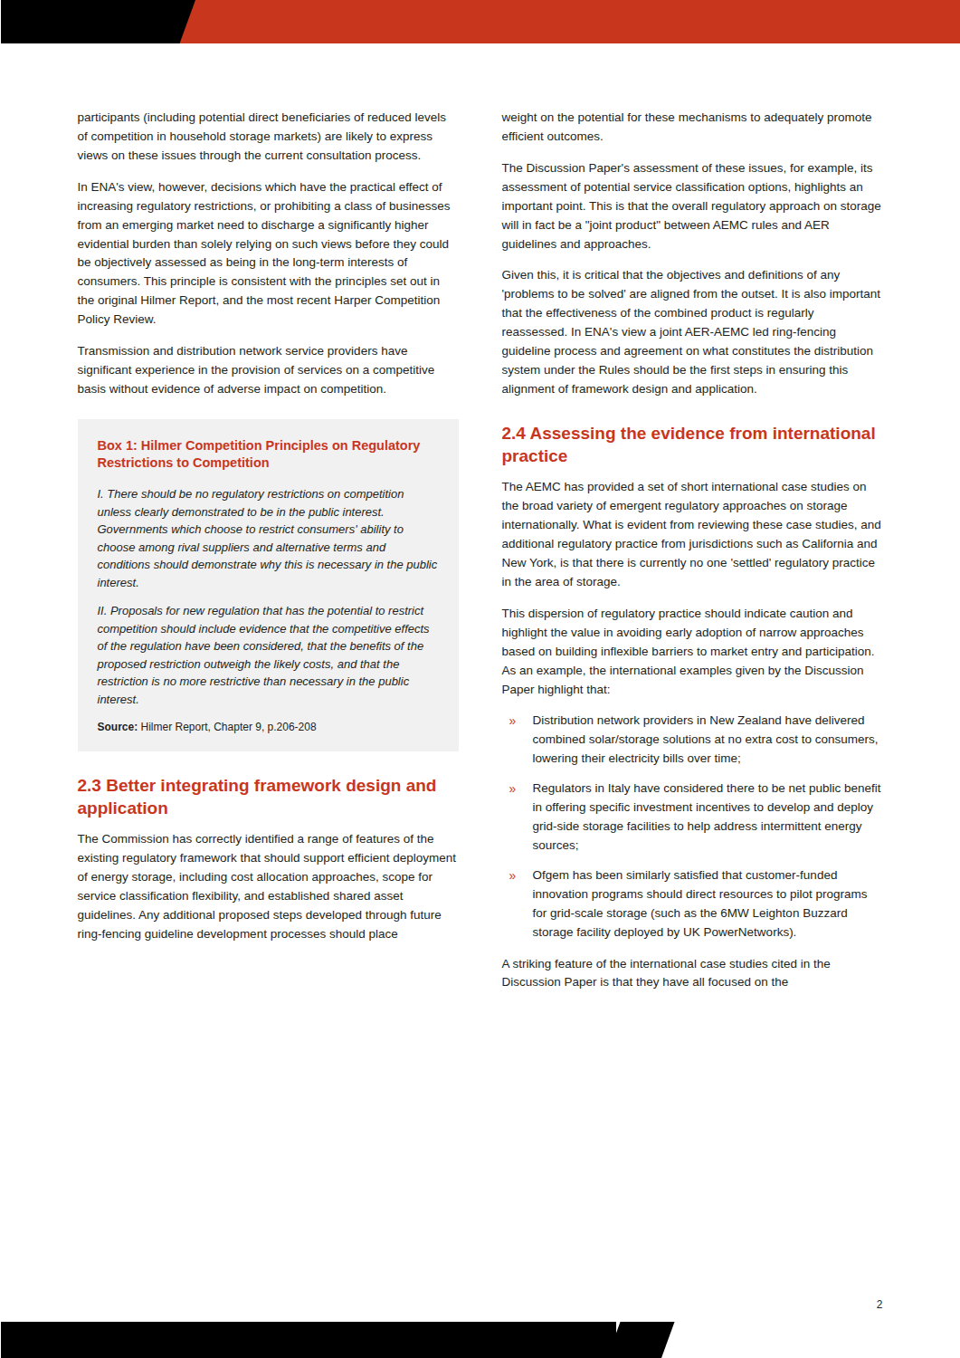participants (including potential direct beneficiaries of reduced levels of competition in household storage markets) are likely to express views on these issues through the current consultation process.
In ENA's view, however, decisions which have the practical effect of increasing regulatory restrictions, or prohibiting a class of businesses from an emerging market need to discharge a significantly higher evidential burden than solely relying on such views before they could be objectively assessed as being in the long-term interests of consumers. This principle is consistent with the principles set out in the original Hilmer Report, and the most recent Harper Competition Policy Review.
Transmission and distribution network service providers have significant experience in the provision of services on a competitive basis without evidence of adverse impact on competition.
Box 1: Hilmer Competition Principles on Regulatory Restrictions to Competition
I. There should be no regulatory restrictions on competition unless clearly demonstrated to be in the public interest. Governments which choose to restrict consumers' ability to choose among rival suppliers and alternative terms and conditions should demonstrate why this is necessary in the public interest.
II. Proposals for new regulation that has the potential to restrict competition should include evidence that the competitive effects of the regulation have been considered, that the benefits of the proposed restriction outweigh the likely costs, and that the restriction is no more restrictive than necessary in the public interest.
Source: Hilmer Report, Chapter 9, p.206-208
2.3 Better integrating framework design and application
The Commission has correctly identified a range of features of the existing regulatory framework that should support efficient deployment of energy storage, including cost allocation approaches, scope for service classification flexibility, and established shared asset guidelines. Any additional proposed steps developed through future ring-fencing guideline development processes should place
weight on the potential for these mechanisms to adequately promote efficient outcomes.
The Discussion Paper's assessment of these issues, for example, its assessment of potential service classification options, highlights an important point. This is that the overall regulatory approach on storage will in fact be a "joint product" between AEMC rules and AER guidelines and approaches.
Given this, it is critical that the objectives and definitions of any 'problems to be solved' are aligned from the outset. It is also important that the effectiveness of the combined product is regularly reassessed. In ENA's view a joint AER-AEMC led ring-fencing guideline process and agreement on what constitutes the distribution system under the Rules should be the first steps in ensuring this alignment of framework design and application.
2.4 Assessing the evidence from international practice
The AEMC has provided a set of short international case studies on the broad variety of emergent regulatory approaches on storage internationally. What is evident from reviewing these case studies, and additional regulatory practice from jurisdictions such as California and New York, is that there is currently no one 'settled' regulatory practice in the area of storage.
This dispersion of regulatory practice should indicate caution and highlight the value in avoiding early adoption of narrow approaches based on building inflexible barriers to market entry and participation. As an example, the international examples given by the Discussion Paper highlight that:
Distribution network providers in New Zealand have delivered combined solar/storage solutions at no extra cost to consumers, lowering their electricity bills over time;
Regulators in Italy have considered there to be net public benefit in offering specific investment incentives to develop and deploy grid-side storage facilities to help address intermittent energy sources;
Ofgem has been similarly satisfied that customer-funded innovation programs should direct resources to pilot programs for grid-scale storage (such as the 6MW Leighton Buzzard storage facility deployed by UK PowerNetworks).
A striking feature of the international case studies cited in the Discussion Paper is that they have all focused on the
2